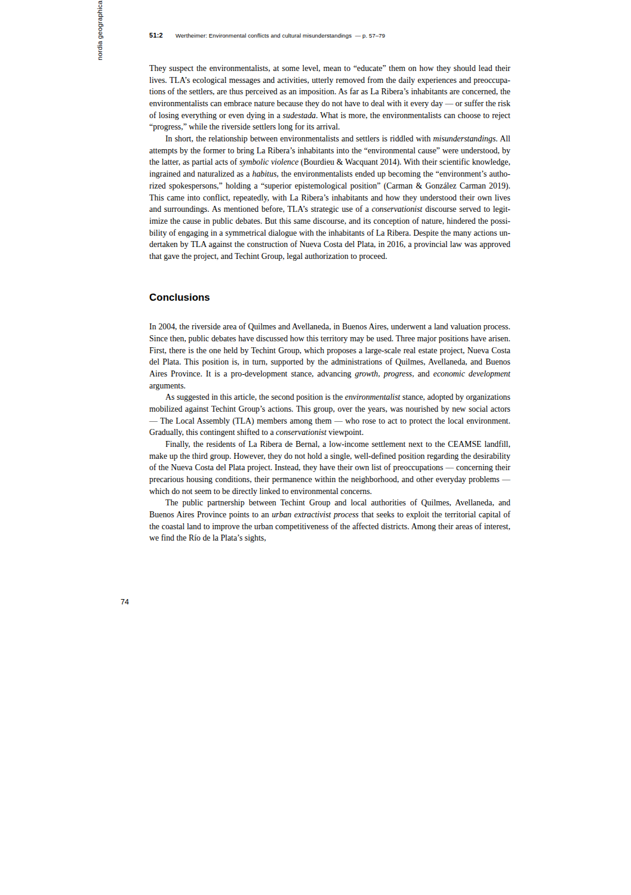51:2 Wertheimer: Environmental conflicts and cultural misunderstandings — p. 57–79
nordia geographical publications
They suspect the environmentalists, at some level, mean to “educate” them on how they should lead their lives. TLA’s ecological messages and activities, utterly removed from the daily experiences and preoccupations of the settlers, are thus perceived as an imposition. As far as La Ribera’s inhabitants are concerned, the environmentalists can embrace nature because they do not have to deal with it every day — or suffer the risk of losing everything or even dying in a sudestada. What is more, the environmentalists can choose to reject “progress,” while the riverside settlers long for its arrival.
In short, the relationship between environmentalists and settlers is riddled with misunderstandings. All attempts by the former to bring La Ribera’s inhabitants into the “environmental cause” were understood, by the latter, as partial acts of symbolic violence (Bourdieu & Wacquant 2014). With their scientific knowledge, ingrained and naturalized as a habitus, the environmentalists ended up becoming the “environment’s authorized spokespersons,” holding a “superior epistemological position” (Carman & González Carman 2019). This came into conflict, repeatedly, with La Ribera’s inhabitants and how they understood their own lives and surroundings. As mentioned before, TLA’s strategic use of a conservationist discourse served to legitimize the cause in public debates. But this same discourse, and its conception of nature, hindered the possibility of engaging in a symmetrical dialogue with the inhabitants of La Ribera. Despite the many actions undertaken by TLA against the construction of Nueva Costa del Plata, in 2016, a provincial law was approved that gave the project, and Techint Group, legal authorization to proceed.
Conclusions
In 2004, the riverside area of Quilmes and Avellaneda, in Buenos Aires, underwent a land valuation process. Since then, public debates have discussed how this territory may be used. Three major positions have arisen. First, there is the one held by Techint Group, which proposes a large-scale real estate project, Nueva Costa del Plata. This position is, in turn, supported by the administrations of Quilmes, Avellaneda, and Buenos Aires Province. It is a pro-development stance, advancing growth, progress, and economic development arguments.
As suggested in this article, the second position is the environmentalist stance, adopted by organizations mobilized against Techint Group’s actions. This group, over the years, was nourished by new social actors — The Local Assembly (TLA) members among them — who rose to act to protect the local environment. Gradually, this contingent shifted to a conservationist viewpoint.
Finally, the residents of La Ribera de Bernal, a low-income settlement next to the CEAMSE landfill, make up the third group. However, they do not hold a single, well-defined position regarding the desirability of the Nueva Costa del Plata project. Instead, they have their own list of preoccupations — concerning their precarious housing conditions, their permanence within the neighborhood, and other everyday problems — which do not seem to be directly linked to environmental concerns.
The public partnership between Techint Group and local authorities of Quilmes, Avellaneda, and Buenos Aires Province points to an urban extractivist process that seeks to exploit the territorial capital of the coastal land to improve the urban competitiveness of the affected districts. Among their areas of interest, we find the Río de la Plata’s sights,
74